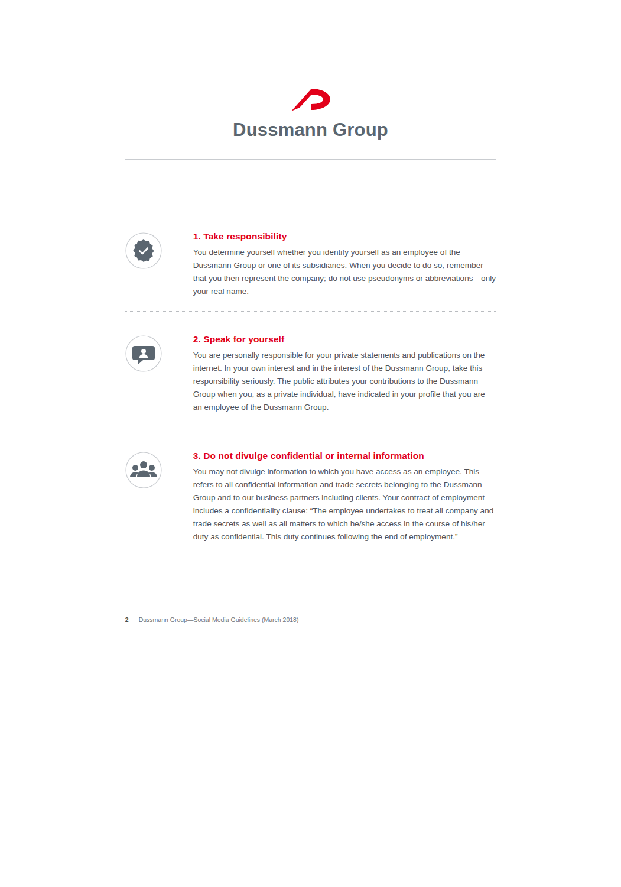Dussmann Group
1. Take responsibility
You determine yourself whether you identify yourself as an employee of the Dussmann Group or one of its subsidiaries. When you decide to do so, remember that you then represent the company; do not use pseudonyms or abbreviations—only your real name.
2. Speak for yourself
You are personally responsible for your private statements and publications on the internet. In your own interest and in the interest of the Dussmann Group, take this responsibility seriously. The public attributes your contributions to the Dussmann Group when you, as a private individual, have indicated in your profile that you are an employee of the Dussmann Group.
3. Do not divulge confidential or internal information
You may not divulge information to which you have access as an employee. This refers to all confidential information and trade secrets belonging to the Dussmann Group and to our business partners including clients. Your contract of employment includes a confidentiality clause: “The employee undertakes to treat all company and trade secrets as well as all matters to which he/she access in the course of his/her duty as confidential. This duty continues following the end of employment.”
2 Dussmann Group—Social Media Guidelines (March 2018)